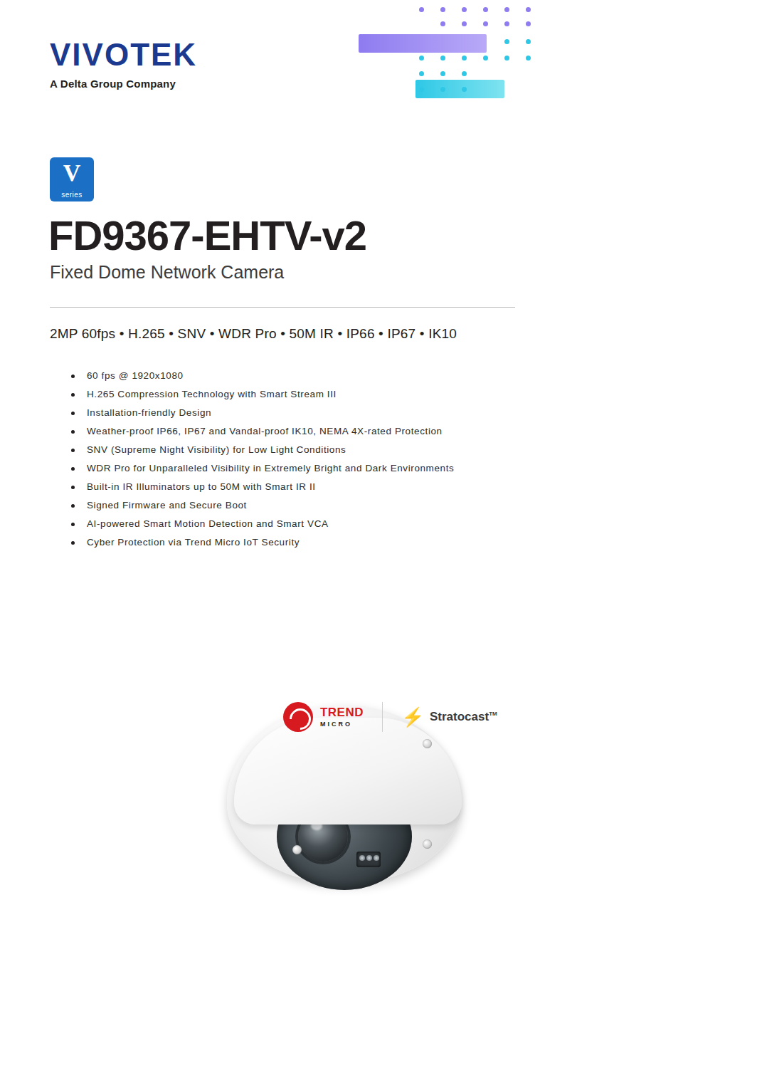VIVOTEK
A Delta Group Company
V
series
FD9367-EHTV-v2
Fixed Dome Network Camera
2MP 60fps • H.265 • SNV • WDR Pro • 50M IR • IP66 • IP67 • IK10
60 fps @ 1920x1080
H.265 Compression Technology with Smart Stream III
Installation-friendly Design
Weather-proof IP66, IP67 and Vandal-proof IK10, NEMA 4X-rated Protection
SNV (Supreme Night Visibility) for Low Light Conditions
WDR Pro for Unparalleled Visibility in Extremely Bright and Dark Environments
Built-in IR Illuminators up to 50M with Smart IR II
Signed Firmware and Secure Boot
AI-powered Smart Motion Detection and Smart VCA
Cyber Protection via Trend Micro IoT Security
TREND
MICRO
⚡
StratocastTM